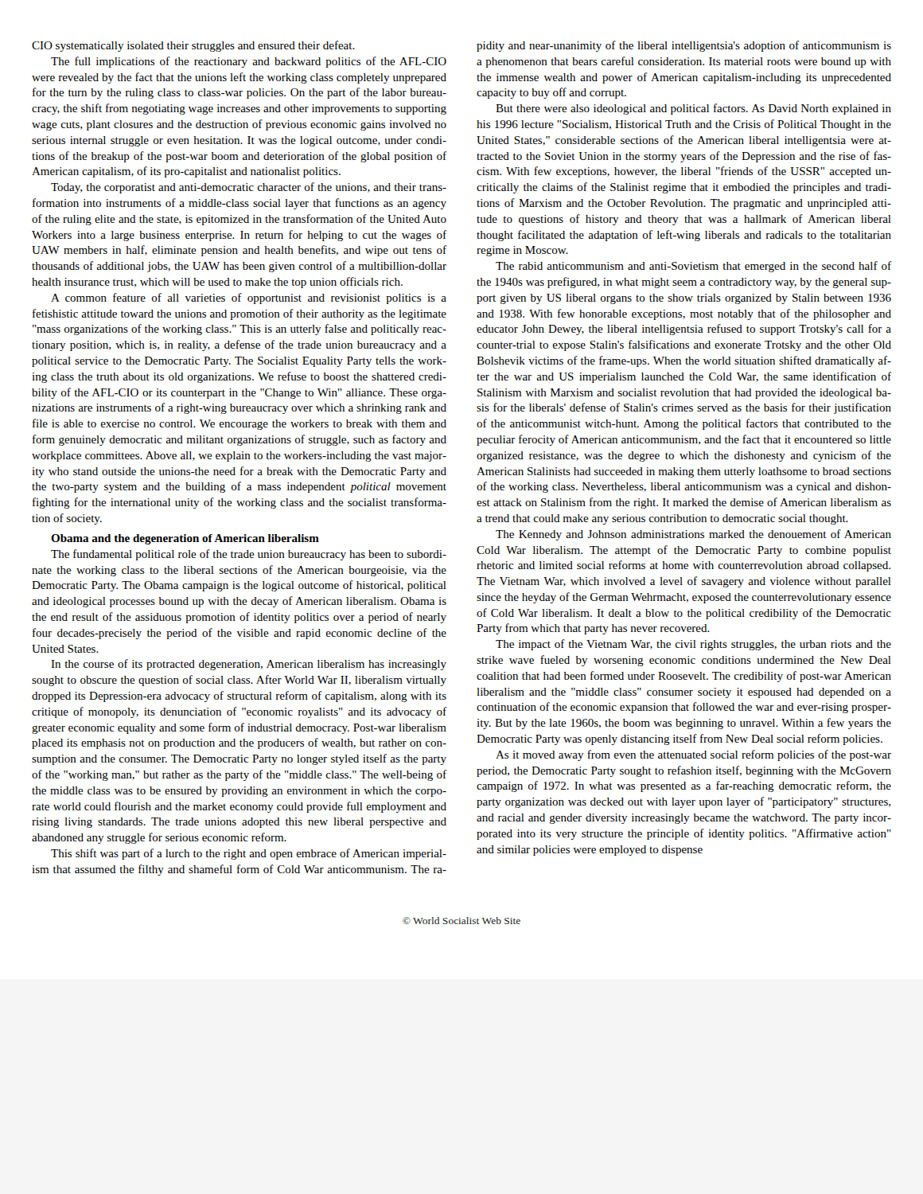CIO systematically isolated their struggles and ensured their defeat.
The full implications of the reactionary and backward politics of the AFL-CIO were revealed by the fact that the unions left the working class completely unprepared for the turn by the ruling class to class-war policies. On the part of the labor bureaucracy, the shift from negotiating wage increases and other improvements to supporting wage cuts, plant closures and the destruction of previous economic gains involved no serious internal struggle or even hesitation. It was the logical outcome, under conditions of the breakup of the post-war boom and deterioration of the global position of American capitalism, of its pro-capitalist and nationalist politics.
Today, the corporatist and anti-democratic character of the unions, and their transformation into instruments of a middle-class social layer that functions as an agency of the ruling elite and the state, is epitomized in the transformation of the United Auto Workers into a large business enterprise. In return for helping to cut the wages of UAW members in half, eliminate pension and health benefits, and wipe out tens of thousands of additional jobs, the UAW has been given control of a multibillion-dollar health insurance trust, which will be used to make the top union officials rich.
A common feature of all varieties of opportunist and revisionist politics is a fetishistic attitude toward the unions and promotion of their authority as the legitimate "mass organizations of the working class." This is an utterly false and politically reactionary position, which is, in reality, a defense of the trade union bureaucracy and a political service to the Democratic Party. The Socialist Equality Party tells the working class the truth about its old organizations. We refuse to boost the shattered credibility of the AFL-CIO or its counterpart in the "Change to Win" alliance. These organizations are instruments of a right-wing bureaucracy over which a shrinking rank and file is able to exercise no control. We encourage the workers to break with them and form genuinely democratic and militant organizations of struggle, such as factory and workplace committees. Above all, we explain to the workers-including the vast majority who stand outside the unions-the need for a break with the Democratic Party and the two-party system and the building of a mass independent political movement fighting for the international unity of the working class and the socialist transformation of society.
Obama and the degeneration of American liberalism
The fundamental political role of the trade union bureaucracy has been to subordinate the working class to the liberal sections of the American bourgeoisie, via the Democratic Party. The Obama campaign is the logical outcome of historical, political and ideological processes bound up with the decay of American liberalism. Obama is the end result of the assiduous promotion of identity politics over a period of nearly four decades-precisely the period of the visible and rapid economic decline of the United States.
In the course of its protracted degeneration, American liberalism has increasingly sought to obscure the question of social class. After World War II, liberalism virtually dropped its Depression-era advocacy of structural reform of capitalism, along with its critique of monopoly, its denunciation of "economic royalists" and its advocacy of greater economic equality and some form of industrial democracy. Post-war liberalism placed its emphasis not on production and the producers of wealth, but rather on consumption and the consumer. The Democratic Party no longer styled itself as the party of the "working man," but rather as the party of the "middle class." The well-being of the middle class was to be ensured by providing an environment in which the corporate world could flourish and the market economy could provide full employment and rising living standards. The trade unions adopted this new liberal perspective and abandoned any struggle for serious economic reform.
This shift was part of a lurch to the right and open embrace of American imperialism that assumed the filthy and shameful form of Cold War anticommunism. The rapidity and near-unanimity of the liberal intelligentsia's adoption of anticommunism is a phenomenon that bears careful consideration. Its material roots were bound up with the immense wealth and power of American capitalism-including its unprecedented capacity to buy off and corrupt.
But there were also ideological and political factors. As David North explained in his 1996 lecture "Socialism, Historical Truth and the Crisis of Political Thought in the United States," considerable sections of the American liberal intelligentsia were attracted to the Soviet Union in the stormy years of the Depression and the rise of fascism. With few exceptions, however, the liberal "friends of the USSR" accepted uncritically the claims of the Stalinist regime that it embodied the principles and traditions of Marxism and the October Revolution. The pragmatic and unprincipled attitude to questions of history and theory that was a hallmark of American liberal thought facilitated the adaptation of left-wing liberals and radicals to the totalitarian regime in Moscow.
The rabid anticommunism and anti-Sovietism that emerged in the second half of the 1940s was prefigured, in what might seem a contradictory way, by the general support given by US liberal organs to the show trials organized by Stalin between 1936 and 1938. With few honorable exceptions, most notably that of the philosopher and educator John Dewey, the liberal intelligentsia refused to support Trotsky's call for a counter-trial to expose Stalin's falsifications and exonerate Trotsky and the other Old Bolshevik victims of the frame-ups. When the world situation shifted dramatically after the war and US imperialism launched the Cold War, the same identification of Stalinism with Marxism and socialist revolution that had provided the ideological basis for the liberals' defense of Stalin's crimes served as the basis for their justification of the anticommunist witch-hunt. Among the political factors that contributed to the peculiar ferocity of American anticommunism, and the fact that it encountered so little organized resistance, was the degree to which the dishonesty and cynicism of the American Stalinists had succeeded in making them utterly loathsome to broad sections of the working class. Nevertheless, liberal anticommunism was a cynical and dishonest attack on Stalinism from the right. It marked the demise of American liberalism as a trend that could make any serious contribution to democratic social thought.
The Kennedy and Johnson administrations marked the denouement of American Cold War liberalism. The attempt of the Democratic Party to combine populist rhetoric and limited social reforms at home with counterrevolution abroad collapsed. The Vietnam War, which involved a level of savagery and violence without parallel since the heyday of the German Wehrmacht, exposed the counterrevolutionary essence of Cold War liberalism. It dealt a blow to the political credibility of the Democratic Party from which that party has never recovered.
The impact of the Vietnam War, the civil rights struggles, the urban riots and the strike wave fueled by worsening economic conditions undermined the New Deal coalition that had been formed under Roosevelt. The credibility of post-war American liberalism and the "middle class" consumer society it espoused had depended on a continuation of the economic expansion that followed the war and ever-rising prosperity. But by the late 1960s, the boom was beginning to unravel. Within a few years the Democratic Party was openly distancing itself from New Deal social reform policies.
As it moved away from even the attenuated social reform policies of the post-war period, the Democratic Party sought to refashion itself, beginning with the McGovern campaign of 1972. In what was presented as a far-reaching democratic reform, the party organization was decked out with layer upon layer of "participatory" structures, and racial and gender diversity increasingly became the watchword. The party incorporated into its very structure the principle of identity politics. "Affirmative action" and similar policies were employed to dispense
© World Socialist Web Site